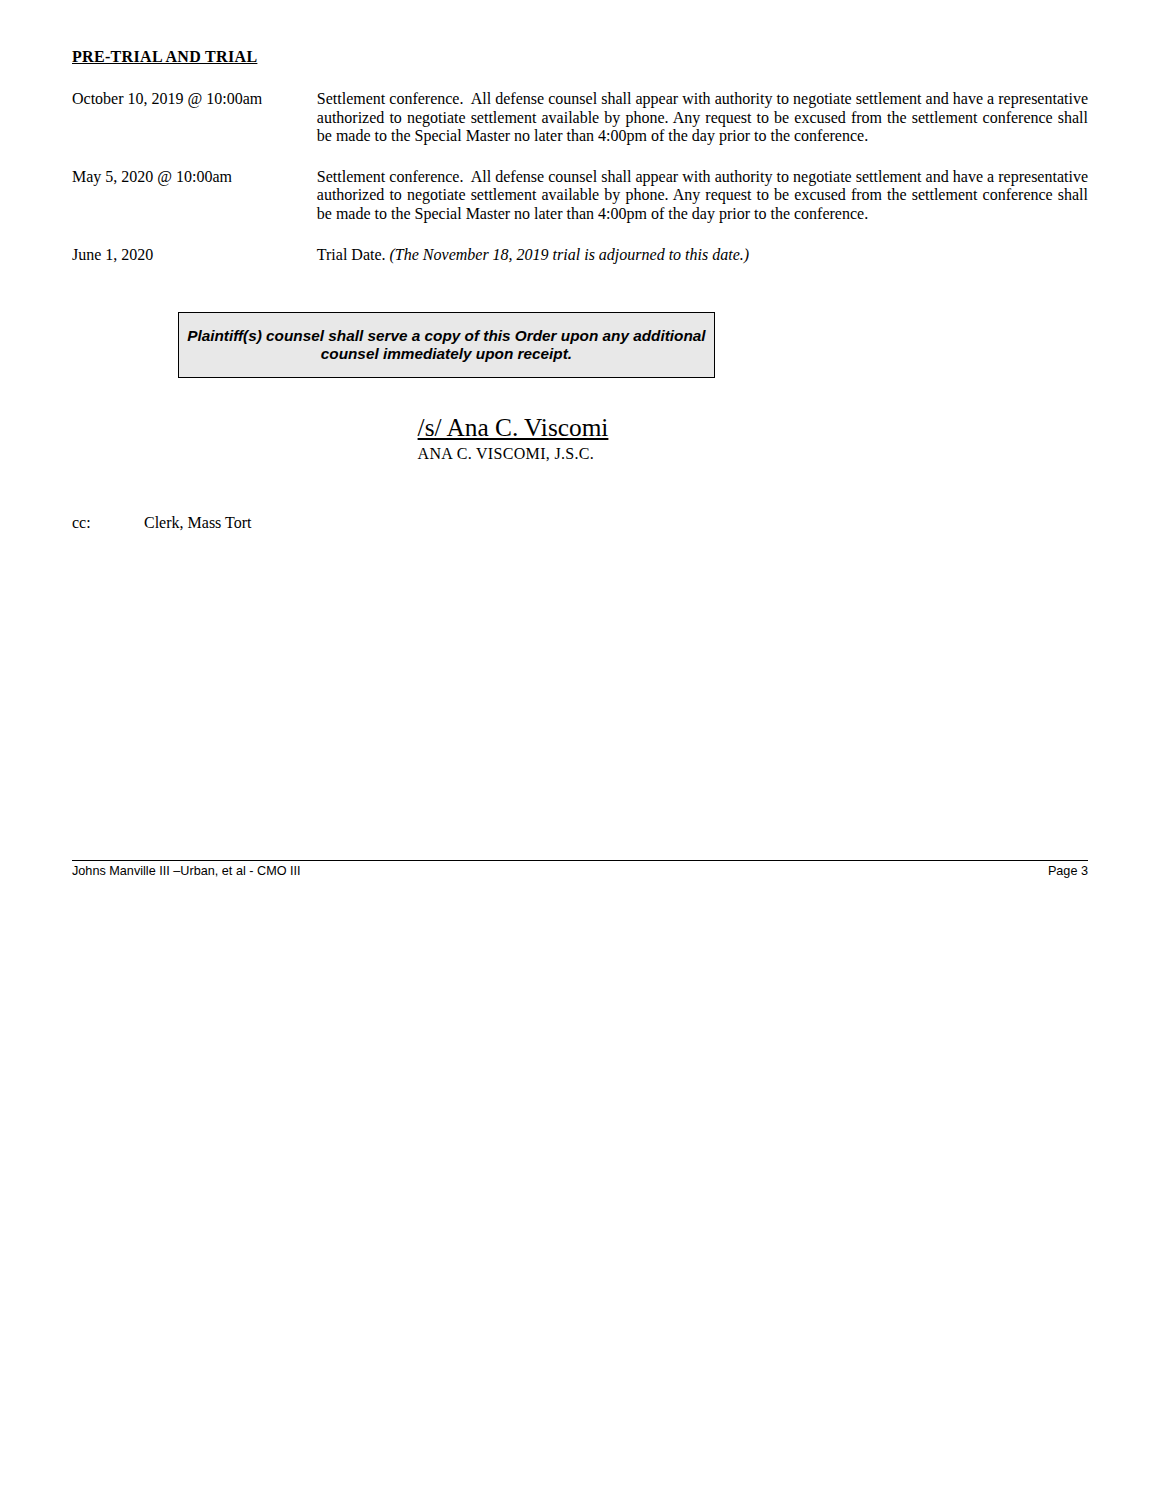PRE-TRIAL AND TRIAL
| October 10, 2019 @ 10:00am | Settlement conference. All defense counsel shall appear with authority to negotiate settlement and have a representative authorized to negotiate settlement available by phone. Any request to be excused from the settlement conference shall be made to the Special Master no later than 4:00pm of the day prior to the conference. |
| May 5, 2020 @ 10:00am | Settlement conference. All defense counsel shall appear with authority to negotiate settlement and have a representative authorized to negotiate settlement available by phone. Any request to be excused from the settlement conference shall be made to the Special Master no later than 4:00pm of the day prior to the conference. |
| June 1, 2020 | Trial Date. (The November 18, 2019 trial is adjourned to this date.) |
Plaintiff(s) counsel shall serve a copy of this Order upon any additional counsel immediately upon receipt.
/s/ Ana C. Viscomi ANA C. VISCOMI, J.S.C.
cc: Clerk, Mass Tort
Johns Manville III –Urban, et al - CMO III Page 3